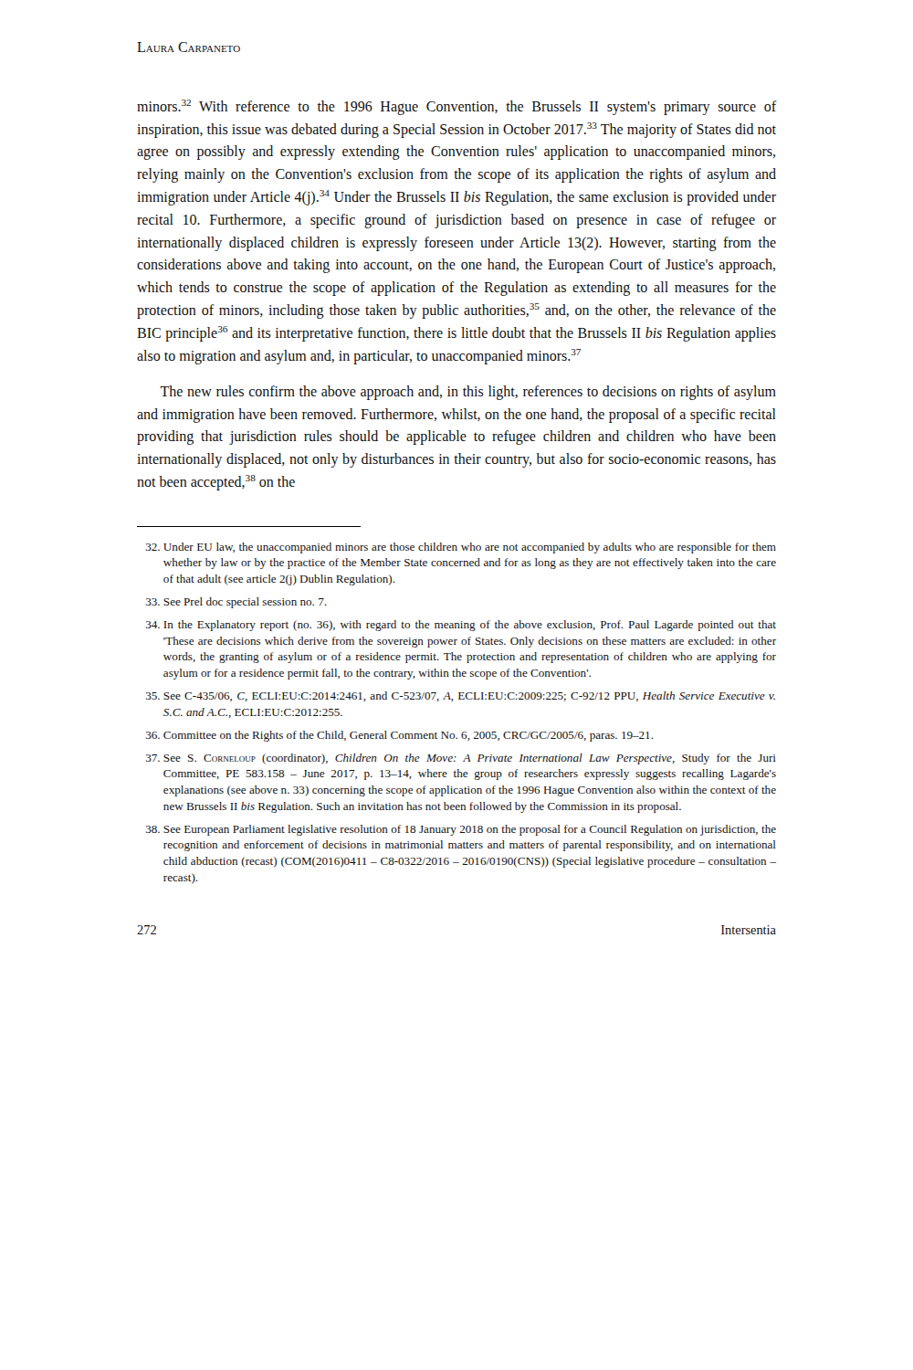Laura Carpaneto
minors.32 With reference to the 1996 Hague Convention, the Brussels II system's primary source of inspiration, this issue was debated during a Special Session in October 2017.33 The majority of States did not agree on possibly and expressly extending the Convention rules' application to unaccompanied minors, relying mainly on the Convention's exclusion from the scope of its application the rights of asylum and immigration under Article 4(j).34 Under the Brussels II bis Regulation, the same exclusion is provided under recital 10. Furthermore, a specific ground of jurisdiction based on presence in case of refugee or internationally displaced children is expressly foreseen under Article 13(2). However, starting from the considerations above and taking into account, on the one hand, the European Court of Justice's approach, which tends to construe the scope of application of the Regulation as extending to all measures for the protection of minors, including those taken by public authorities,35 and, on the other, the relevance of the BIC principle36 and its interpretative function, there is little doubt that the Brussels II bis Regulation applies also to migration and asylum and, in particular, to unaccompanied minors.37
The new rules confirm the above approach and, in this light, references to decisions on rights of asylum and immigration have been removed. Furthermore, whilst, on the one hand, the proposal of a specific recital providing that jurisdiction rules should be applicable to refugee children and children who have been internationally displaced, not only by disturbances in their country, but also for socio-economic reasons, has not been accepted,38 on the
Under EU law, the unaccompanied minors are those children who are not accompanied by adults who are responsible for them whether by law or by the practice of the Member State concerned and for as long as they are not effectively taken into the care of that adult (see article 2(j) Dublin Regulation).
See Prel doc special session no. 7.
In the Explanatory report (no. 36), with regard to the meaning of the above exclusion, Prof. Paul Lagarde pointed out that 'These are decisions which derive from the sovereign power of States. Only decisions on these matters are excluded: in other words, the granting of asylum or of a residence permit. The protection and representation of children who are applying for asylum or for a residence permit fall, to the contrary, within the scope of the Convention'.
See C-435/06, C, ECLI:EU:C:2014:2461, and C-523/07, A, ECLI:EU:C:2009:225; C-92/12 PPU, Health Service Executive v. S.C. and A.C., ECLI:EU:C:2012:255.
Committee on the Rights of the Child, General Comment No. 6, 2005, CRC/GC/2005/6, paras. 19–21.
See S. Corneloup (coordinator), Children On the Move: A Private International Law Perspective, Study for the Juri Committee, PE 583.158 – June 2017, p. 13–14, where the group of researchers expressly suggests recalling Lagarde's explanations (see above n. 33) concerning the scope of application of the 1996 Hague Convention also within the context of the new Brussels II bis Regulation. Such an invitation has not been followed by the Commission in its proposal.
See European Parliament legislative resolution of 18 January 2018 on the proposal for a Council Regulation on jurisdiction, the recognition and enforcement of decisions in matrimonial matters and matters of parental responsibility, and on international child abduction (recast) (COM(2016)0411 – C8-0322/2016 – 2016/0190(CNS)) (Special legislative procedure – consultation – recast).
272 Intersentia